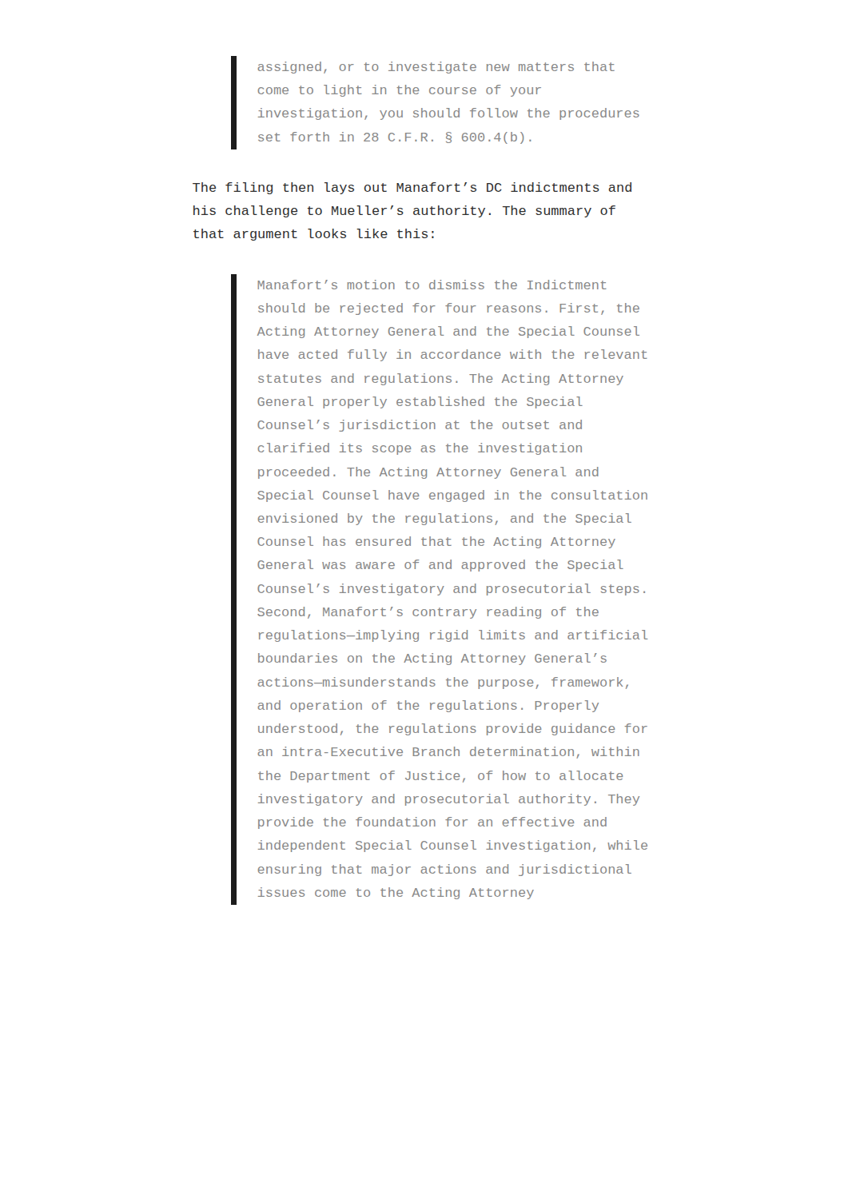assigned, or to investigate new matters that come to light in the course of your investigation, you should follow the procedures set forth in 28 C.F.R. § 600.4(b).
The filing then lays out Manafort’s DC indictments and his challenge to Mueller’s authority. The summary of that argument looks like this:
Manafort’s motion to dismiss the Indictment should be rejected for four reasons. First, the Acting Attorney General and the Special Counsel have acted fully in accordance with the relevant statutes and regulations. The Acting Attorney General properly established the Special Counsel’s jurisdiction at the outset and clarified its scope as the investigation proceeded. The Acting Attorney General and Special Counsel have engaged in the consultation envisioned by the regulations, and the Special Counsel has ensured that the Acting Attorney General was aware of and approved the Special Counsel’s investigatory and prosecutorial steps. Second, Manafort’s contrary reading of the regulations—implying rigid limits and artificial boundaries on the Acting Attorney General’s actions—misunderstands the purpose, framework, and operation of the regulations. Properly understood, the regulations provide guidance for an intra-Executive Branch determination, within the Department of Justice, of how to allocate investigatory and prosecutorial authority. They provide the foundation for an effective and independent Special Counsel investigation, while ensuring that major actions and jurisdictional issues come to the Acting Attorney